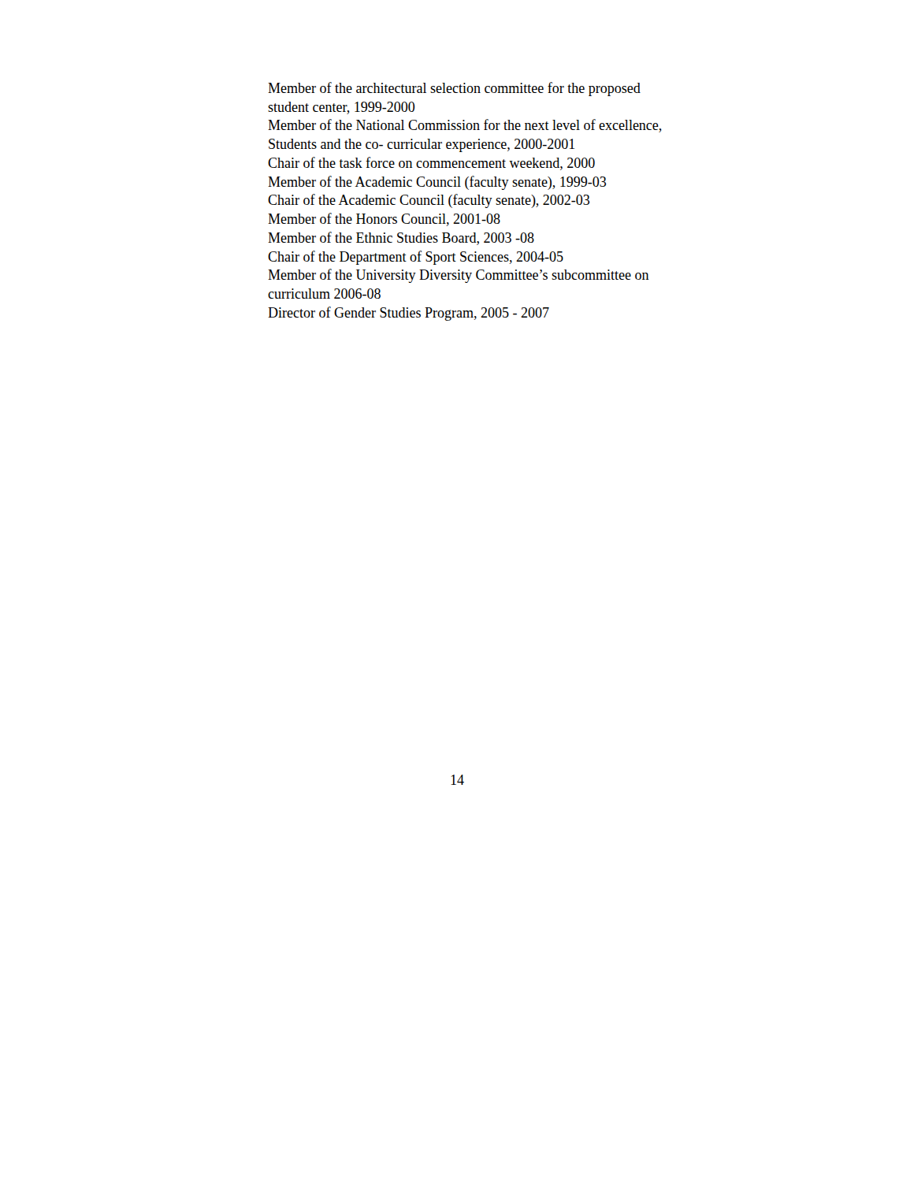Member of the architectural selection committee for the proposed student center, 1999-2000
Member of the National Commission for the next level of excellence, Students and the co- curricular experience, 2000-2001
Chair of the task force on commencement weekend, 2000
Member of the Academic Council (faculty senate), 1999-03
Chair of the Academic Council (faculty senate), 2002-03
Member of the Honors Council, 2001-08
Member of the Ethnic Studies Board, 2003 -08
Chair of the Department of Sport Sciences, 2004-05
Member of the University Diversity Committee’s subcommittee on curriculum 2006-08
Director of Gender Studies Program, 2005 - 2007
14